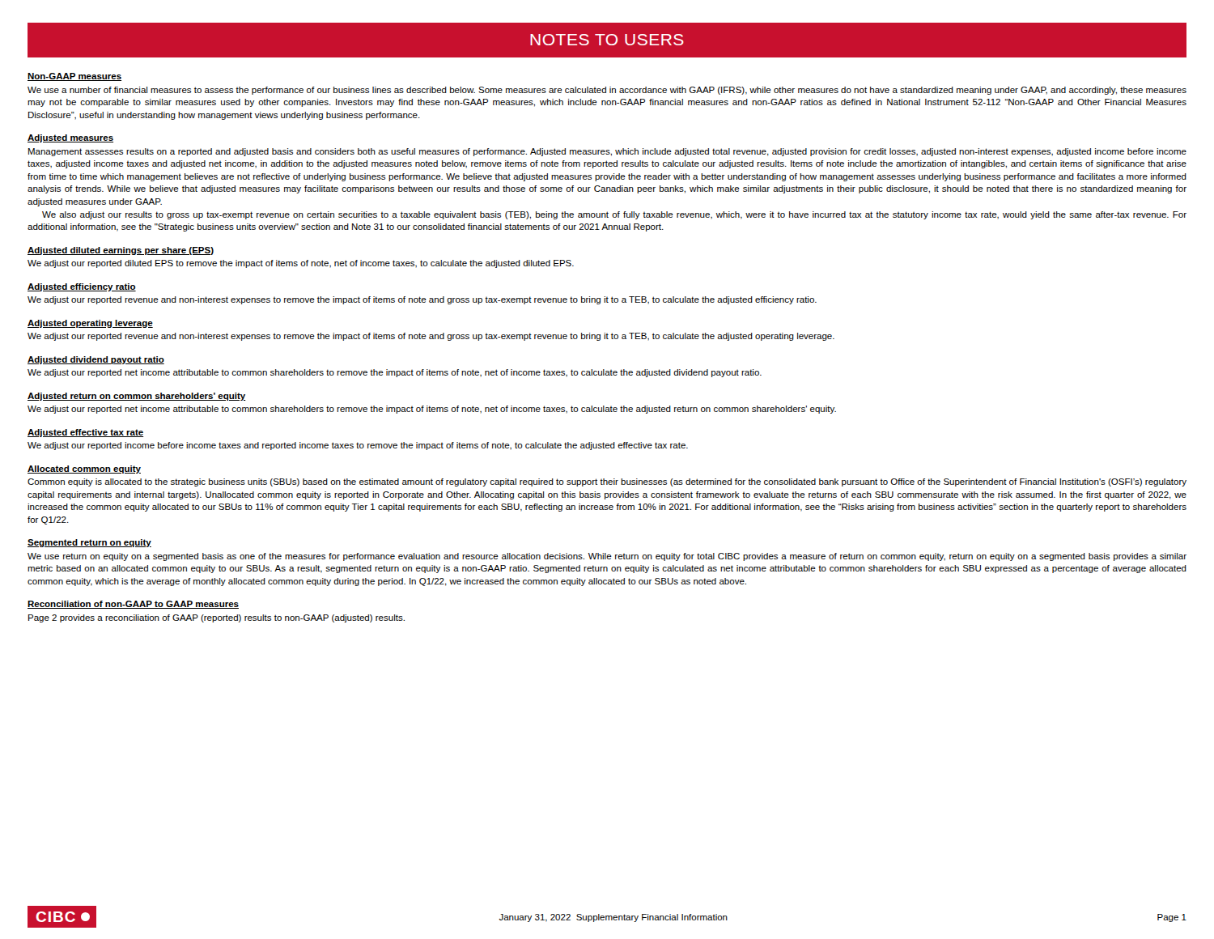NOTES TO USERS
Non-GAAP measures
We use a number of financial measures to assess the performance of our business lines as described below. Some measures are calculated in accordance with GAAP (IFRS), while other measures do not have a standardized meaning under GAAP, and accordingly, these measures may not be comparable to similar measures used by other companies. Investors may find these non-GAAP measures, which include non-GAAP financial measures and non-GAAP ratios as defined in National Instrument 52-112 “Non-GAAP and Other Financial Measures Disclosure”, useful in understanding how management views underlying business performance.
Adjusted measures
Management assesses results on a reported and adjusted basis and considers both as useful measures of performance. Adjusted measures, which include adjusted total revenue, adjusted provision for credit losses, adjusted non-interest expenses, adjusted income before income taxes, adjusted income taxes and adjusted net income, in addition to the adjusted measures noted below, remove items of note from reported results to calculate our adjusted results. Items of note include the amortization of intangibles, and certain items of significance that arise from time to time which management believes are not reflective of underlying business performance. We believe that adjusted measures provide the reader with a better understanding of how management assesses underlying business performance and facilitates a more informed analysis of trends. While we believe that adjusted measures may facilitate comparisons between our results and those of some of our Canadian peer banks, which make similar adjustments in their public disclosure, it should be noted that there is no standardized meaning for adjusted measures under GAAP.
We also adjust our results to gross up tax-exempt revenue on certain securities to a taxable equivalent basis (TEB), being the amount of fully taxable revenue, which, were it to have incurred tax at the statutory income tax rate, would yield the same after-tax revenue. For additional information, see the "Strategic business units overview" section and Note 31 to our consolidated financial statements of our 2021 Annual Report.
Adjusted diluted earnings per share (EPS)
We adjust our reported diluted EPS to remove the impact of items of note, net of income taxes, to calculate the adjusted diluted EPS.
Adjusted efficiency ratio
We adjust our reported revenue and non-interest expenses to remove the impact of items of note and gross up tax-exempt revenue to bring it to a TEB, to calculate the adjusted efficiency ratio.
Adjusted operating leverage
We adjust our reported revenue and non-interest expenses to remove the impact of items of note and gross up tax-exempt revenue to bring it to a TEB, to calculate the adjusted operating leverage.
Adjusted dividend payout ratio
We adjust our reported net income attributable to common shareholders to remove the impact of items of note, net of income taxes, to calculate the adjusted dividend payout ratio.
Adjusted return on common shareholders' equity
We adjust our reported net income attributable to common shareholders to remove the impact of items of note, net of income taxes, to calculate the adjusted return on common shareholders' equity.
Adjusted effective tax rate
We adjust our reported income before income taxes and reported income taxes to remove the impact of items of note, to calculate the adjusted effective tax rate.
Allocated common equity
Common equity is allocated to the strategic business units (SBUs) based on the estimated amount of regulatory capital required to support their businesses (as determined for the consolidated bank pursuant to Office of the Superintendent of Financial Institution's (OSFI’s) regulatory capital requirements and internal targets). Unallocated common equity is reported in Corporate and Other. Allocating capital on this basis provides a consistent framework to evaluate the returns of each SBU commensurate with the risk assumed. In the first quarter of 2022, we increased the common equity allocated to our SBUs to 11% of common equity Tier 1 capital requirements for each SBU, reflecting an increase from 10% in 2021. For additional information, see the “Risks arising from business activities” section in the quarterly report to shareholders for Q1/22.
Segmented return on equity
We use return on equity on a segmented basis as one of the measures for performance evaluation and resource allocation decisions. While return on equity for total CIBC provides a measure of return on common equity, return on equity on a segmented basis provides a similar metric based on an allocated common equity to our SBUs. As a result, segmented return on equity is a non-GAAP ratio. Segmented return on equity is calculated as net income attributable to common shareholders for each SBU expressed as a percentage of average allocated common equity, which is the average of monthly allocated common equity during the period. In Q1/22, we increased the common equity allocated to our SBUs as noted above.
Reconciliation of non-GAAP to GAAP measures
Page 2 provides a reconciliation of GAAP (reported) results to non-GAAP (adjusted) results.
CIBC
January 31, 2022 Supplementary Financial Information
Page 1